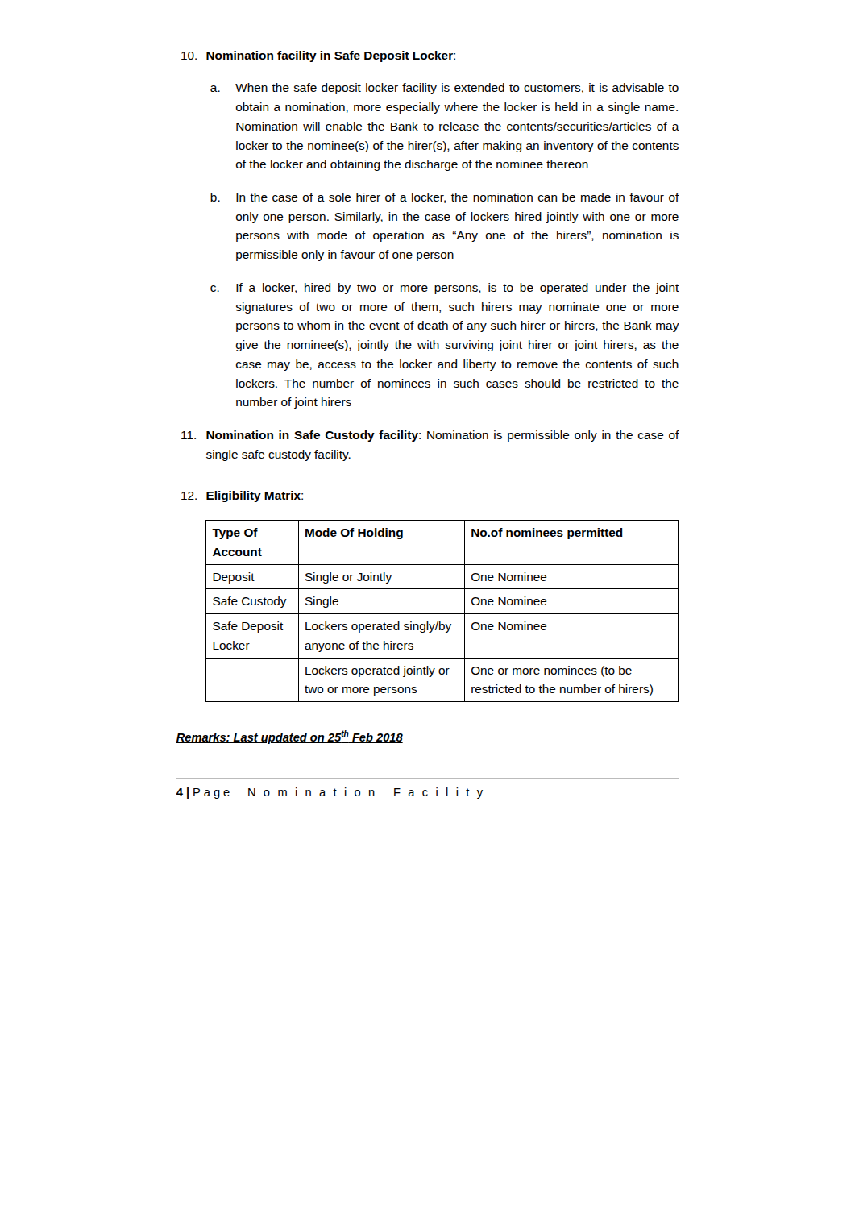Nomination facility in Safe Deposit Locker:
When the safe deposit locker facility is extended to customers, it is advisable to obtain a nomination, more especially where the locker is held in a single name. Nomination will enable the Bank to release the contents/securities/articles of a locker to the nominee(s) of the hirer(s), after making an inventory of the contents of the locker and obtaining the discharge of the nominee thereon
In the case of a sole hirer of a locker, the nomination can be made in favour of only one person. Similarly, in the case of lockers hired jointly with one or more persons with mode of operation as “Any one of the hirers”, nomination is permissible only in favour of one person
If a locker, hired by two or more persons, is to be operated under the joint signatures of two or more of them, such hirers may nominate one or more persons to whom in the event of death of any such hirer or hirers, the Bank may give the nominee(s), jointly the with surviving joint hirer or joint hirers, as the case may be, access to the locker and liberty to remove the contents of such lockers. The number of nominees in such cases should be restricted to the number of joint hirers
Nomination in Safe Custody facility: Nomination is permissible only in the case of single safe custody facility.
Eligibility Matrix:
| Type Of Account | Mode Of Holding | No.of nominees permitted |
| --- | --- | --- |
| Deposit | Single or Jointly | One Nominee |
| Safe Custody | Single | One Nominee |
| Safe Deposit Locker | Lockers operated singly/by anyone of the hirers | One Nominee |
| | Lockers operated jointly or two or more persons | One or more nominees (to be restricted to the number of hirers) |
Remarks: Last updated on 25th Feb 2018
4 | P a g e N o m i n a t i o n F a c i l i t y